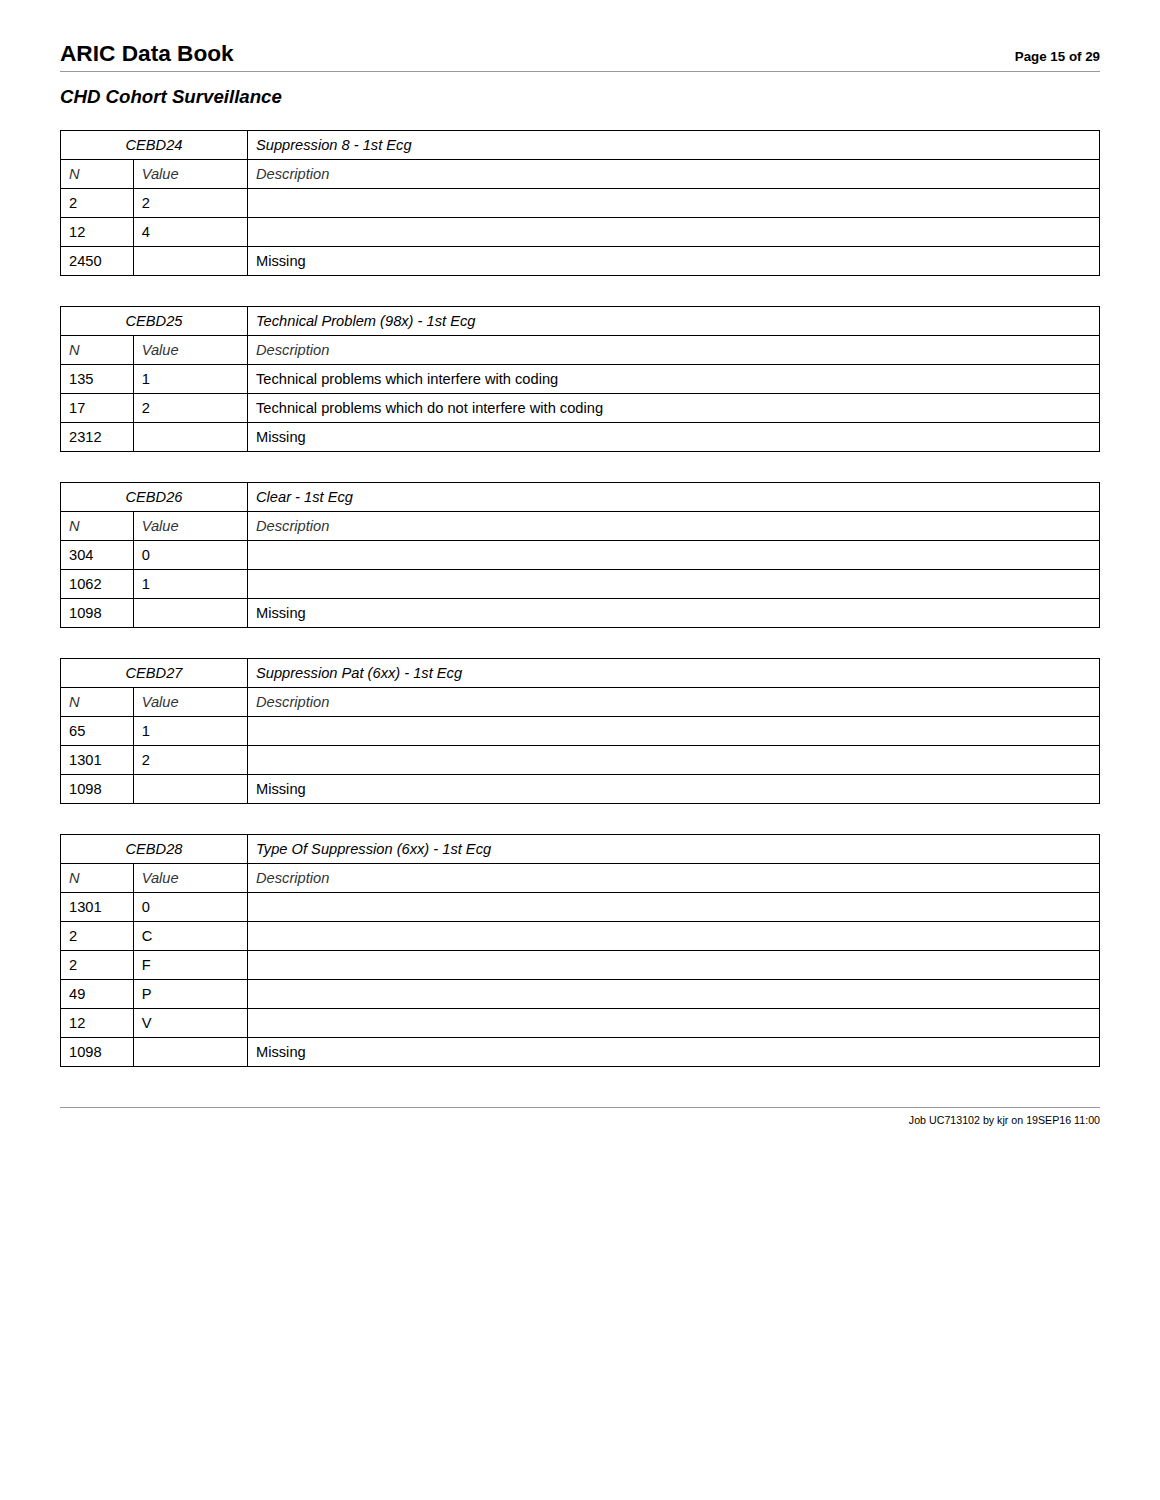ARIC Data Book
Page 15 of 29
CHD Cohort Surveillance
| CEBD24 | Suppression 8 - 1st Ecg |
| N | Value | Description |
| 2 | 2 | |
| 12 | 4 | |
| 2450 | | Missing |
| CEBD25 | Technical Problem (98x) - 1st Ecg |
| N | Value | Description |
| 135 | 1 | Technical problems which interfere with coding |
| 17 | 2 | Technical problems which do not interfere with coding |
| 2312 | | Missing |
| CEBD26 | Clear - 1st Ecg |
| N | Value | Description |
| 304 | 0 | |
| 1062 | 1 | |
| 1098 | | Missing |
| CEBD27 | Suppression Pat (6xx) - 1st Ecg |
| N | Value | Description |
| 65 | 1 | |
| 1301 | 2 | |
| 1098 | | Missing |
| CEBD28 | Type Of Suppression (6xx) - 1st Ecg |
| N | Value | Description |
| 1301 | 0 | |
| 2 | C | |
| 2 | F | |
| 49 | P | |
| 12 | V | |
| 1098 | | Missing |
Job UC713102 by kjr on 19SEP16 11:00